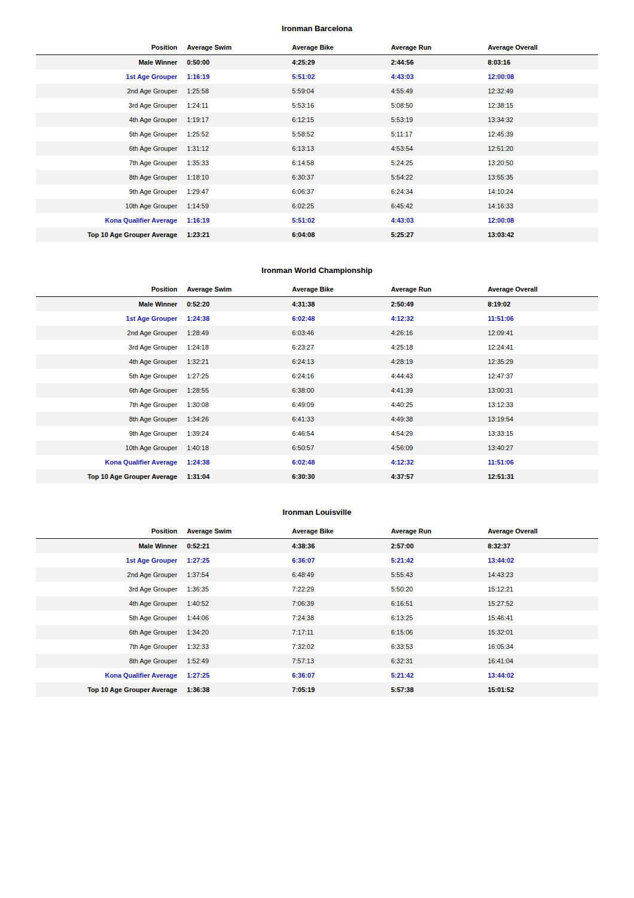Ironman Barcelona
| Position | Average Swim | Average Bike | Average Run | Average Overall |
| --- | --- | --- | --- | --- |
| Male Winner | 0:50:00 | 4:25:29 | 2:44:56 | 8:03:16 |
| 1st Age Grouper | 1:16:19 | 5:51:02 | 4:43:03 | 12:00:08 |
| 2nd Age Grouper | 1:25:58 | 5:59:04 | 4:55:49 | 12:32:49 |
| 3rd Age Grouper | 1:24:11 | 5:53:16 | 5:08:50 | 12:38:15 |
| 4th Age Grouper | 1:19:17 | 6:12:15 | 5:53:19 | 13:34:32 |
| 5th Age Grouper | 1:25:52 | 5:58:52 | 5:11:17 | 12:45:39 |
| 6th Age Grouper | 1:31:12 | 6:13:13 | 4:53:54 | 12:51:20 |
| 7th Age Grouper | 1:35:33 | 6:14:58 | 5:24:25 | 13:20:50 |
| 8th Age Grouper | 1:18:10 | 6:30:37 | 5:54:22 | 13:55:35 |
| 9th Age Grouper | 1:29:47 | 6:06:37 | 6:24:34 | 14:10:24 |
| 10th Age Grouper | 1:14:59 | 6:02:25 | 6:45:42 | 14:16:33 |
| Kona Qualifier Average | 1:16:19 | 5:51:02 | 4:43:03 | 12:00:08 |
| Top 10 Age Grouper Average | 1:23:21 | 6:04:08 | 5:25:27 | 13:03:42 |
Ironman World Championship
| Position | Average Swim | Average Bike | Average Run | Average Overall |
| --- | --- | --- | --- | --- |
| Male Winner | 0:52:20 | 4:31:38 | 2:50:49 | 8:19:02 |
| 1st Age Grouper | 1:24:38 | 6:02:48 | 4:12:32 | 11:51:06 |
| 2nd Age Grouper | 1:28:49 | 6:03:46 | 4:26:16 | 12:09:41 |
| 3rd Age Grouper | 1:24:18 | 6:23:27 | 4:25:18 | 12:24:41 |
| 4th Age Grouper | 1:32:21 | 6:24:13 | 4:28:19 | 12:35:29 |
| 5th Age Grouper | 1:27:25 | 6:24:16 | 4:44:43 | 12:47:37 |
| 6th Age Grouper | 1:28:55 | 6:38:00 | 4:41:39 | 13:00:31 |
| 7th Age Grouper | 1:30:08 | 6:49:09 | 4:40:25 | 13:12:33 |
| 8th Age Grouper | 1:34:26 | 6:41:33 | 4:49:38 | 13:19:54 |
| 9th Age Grouper | 1:39:24 | 6:46:54 | 4:54:29 | 13:33:15 |
| 10th Age Grouper | 1:40:18 | 6:50:57 | 4:56:09 | 13:40:27 |
| Kona Qualifier Average | 1:24:38 | 6:02:48 | 4:12:32 | 11:51:06 |
| Top 10 Age Grouper Average | 1:31:04 | 6:30:30 | 4:37:57 | 12:51:31 |
Ironman Louisville
| Position | Average Swim | Average Bike | Average Run | Average Overall |
| --- | --- | --- | --- | --- |
| Male Winner | 0:52:21 | 4:38:36 | 2:57:00 | 8:32:37 |
| 1st Age Grouper | 1:27:25 | 6:36:07 | 5:21:42 | 13:44:02 |
| 2nd Age Grouper | 1:37:54 | 6:48:49 | 5:55:43 | 14:43:23 |
| 3rd Age Grouper | 1:36:35 | 7:22:29 | 5:50:20 | 15:12:21 |
| 4th Age Grouper | 1:40:52 | 7:06:39 | 6:16:51 | 15:27:52 |
| 5th Age Grouper | 1:44:06 | 7:24:38 | 6:13:25 | 15:46:41 |
| 6th Age Grouper | 1:34:20 | 7:17:11 | 6:15:06 | 15:32:01 |
| 7th Age Grouper | 1:32:33 | 7:32:02 | 6:33:53 | 16:05:34 |
| 8th Age Grouper | 1:52:49 | 7:57:13 | 6:32:31 | 16:41:04 |
| Kona Qualifier Average | 1:27:25 | 6:36:07 | 5:21:42 | 13:44:02 |
| Top 10 Age Grouper Average | 1:36:38 | 7:05:19 | 5:57:38 | 15:01:52 |